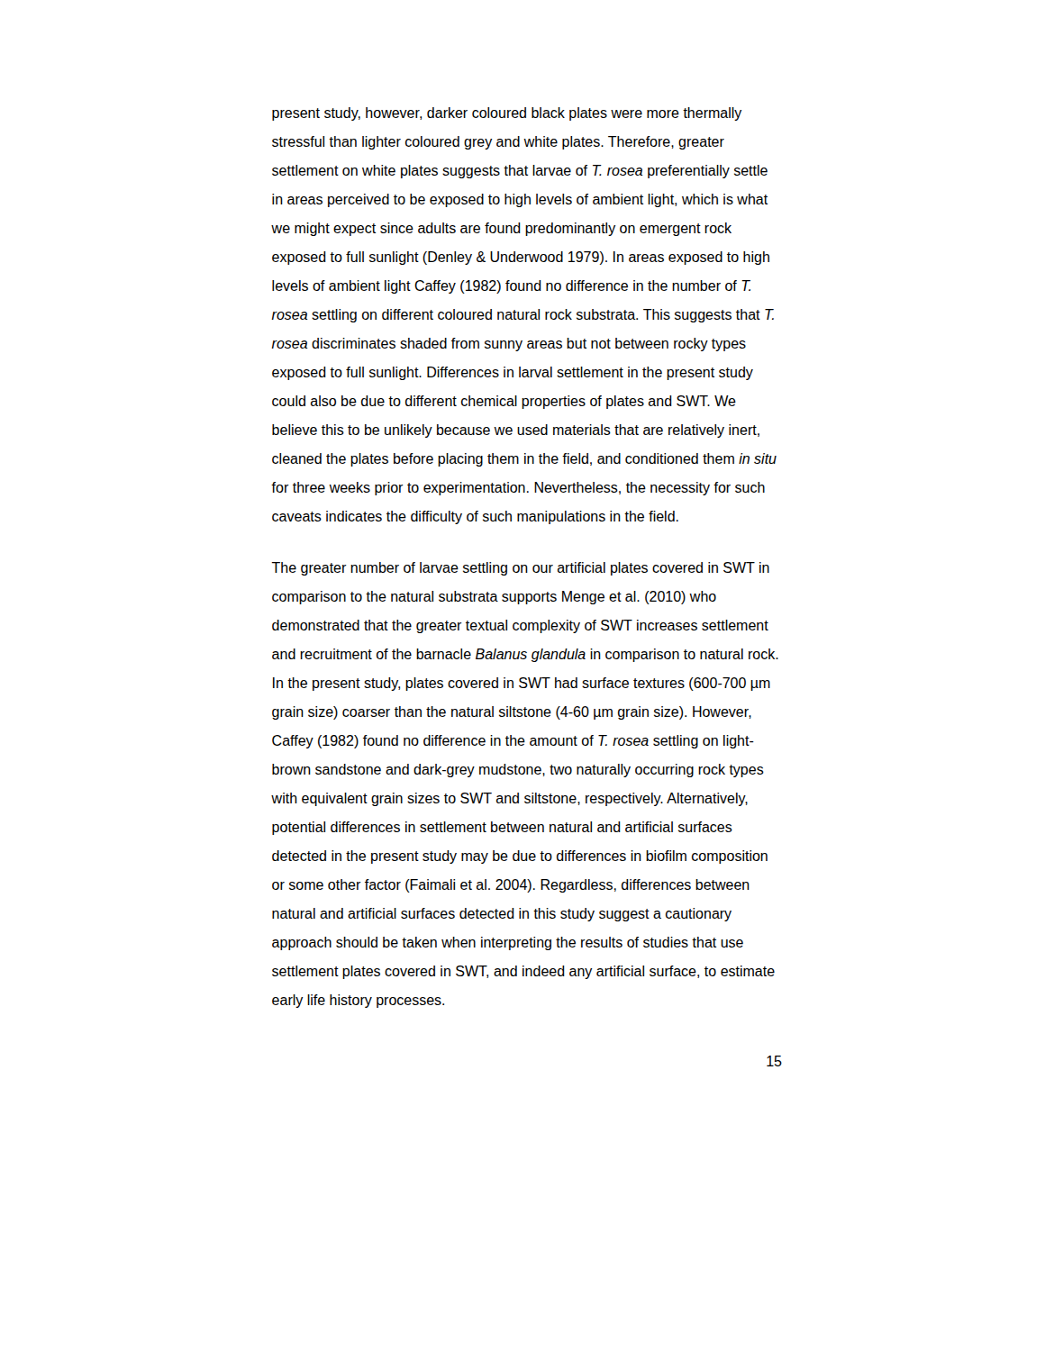present study, however, darker coloured black plates were more thermally stressful than lighter coloured grey and white plates. Therefore, greater settlement on white plates suggests that larvae of T. rosea preferentially settle in areas perceived to be exposed to high levels of ambient light, which is what we might expect since adults are found predominantly on emergent rock exposed to full sunlight (Denley & Underwood 1979). In areas exposed to high levels of ambient light Caffey (1982) found no difference in the number of T. rosea settling on different coloured natural rock substrata. This suggests that T. rosea discriminates shaded from sunny areas but not between rocky types exposed to full sunlight. Differences in larval settlement in the present study could also be due to different chemical properties of plates and SWT. We believe this to be unlikely because we used materials that are relatively inert, cleaned the plates before placing them in the field, and conditioned them in situ for three weeks prior to experimentation. Nevertheless, the necessity for such caveats indicates the difficulty of such manipulations in the field.
The greater number of larvae settling on our artificial plates covered in SWT in comparison to the natural substrata supports Menge et al. (2010) who demonstrated that the greater textual complexity of SWT increases settlement and recruitment of the barnacle Balanus glandula in comparison to natural rock. In the present study, plates covered in SWT had surface textures (600-700 µm grain size) coarser than the natural siltstone (4-60 µm grain size). However, Caffey (1982) found no difference in the amount of T. rosea settling on light-brown sandstone and dark-grey mudstone, two naturally occurring rock types with equivalent grain sizes to SWT and siltstone, respectively. Alternatively, potential differences in settlement between natural and artificial surfaces detected in the present study may be due to differences in biofilm composition or some other factor (Faimali et al. 2004). Regardless, differences between natural and artificial surfaces detected in this study suggest a cautionary approach should be taken when interpreting the results of studies that use settlement plates covered in SWT, and indeed any artificial surface, to estimate early life history processes.
15